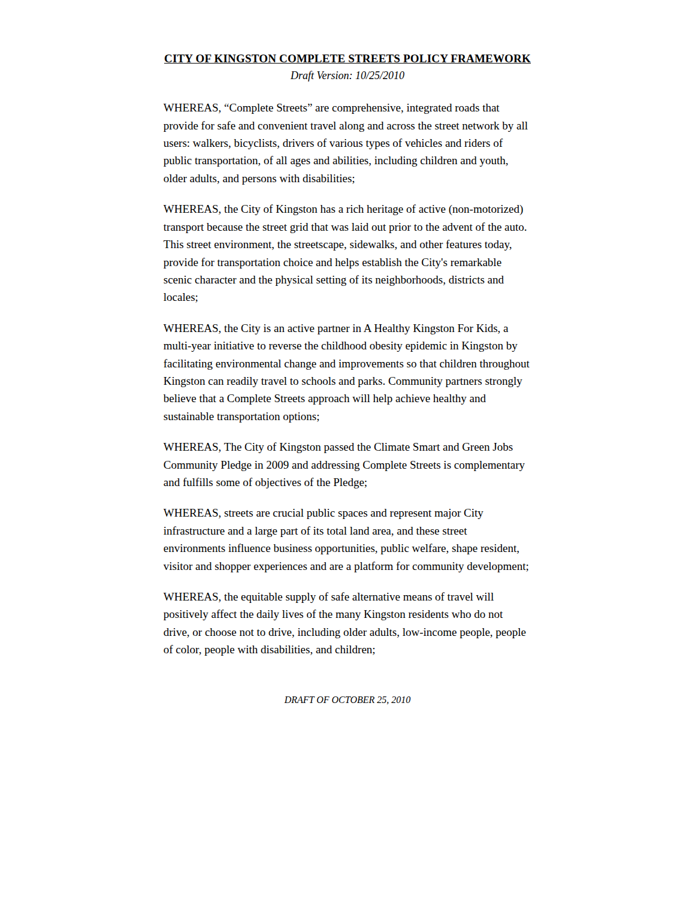CITY OF KINGSTON COMPLETE STREETS POLICY FRAMEWORK
Draft Version: 10/25/2010
WHEREAS, “Complete Streets” are comprehensive, integrated roads that provide for safe and convenient travel along and across the street network by all users: walkers, bicyclists, drivers of various types of vehicles and riders of public transportation, of all ages and abilities, including children and youth, older adults, and persons with disabilities;
WHEREAS, the City of Kingston has a rich heritage of active (non-motorized) transport because the street grid that was laid out prior to the advent of the auto. This street environment, the streetscape, sidewalks, and other features today, provide for transportation choice and helps establish the City's remarkable scenic character and the physical setting of its neighborhoods, districts and locales;
WHEREAS, the City is an active partner in A Healthy Kingston For Kids, a multi-year initiative to reverse the childhood obesity epidemic in Kingston by facilitating environmental change and improvements so that children throughout Kingston can readily travel to schools and parks. Community partners strongly believe that a Complete Streets approach will help achieve healthy and sustainable transportation options;
WHEREAS, The City of Kingston passed the Climate Smart and Green Jobs Community Pledge in 2009 and addressing Complete Streets is complementary and fulfills some of objectives of the Pledge;
WHEREAS, streets are crucial public spaces and represent major City infrastructure and a large part of its total land area, and these street environments influence business opportunities, public welfare, shape resident, visitor and shopper experiences and are a platform for community development;
WHEREAS, the equitable supply of safe alternative means of travel will positively affect the daily lives of the many Kingston residents who do not drive, or choose not to drive, including older adults, low-income people, people of color, people with disabilities, and children;
DRAFT OF OCTOBER 25, 2010